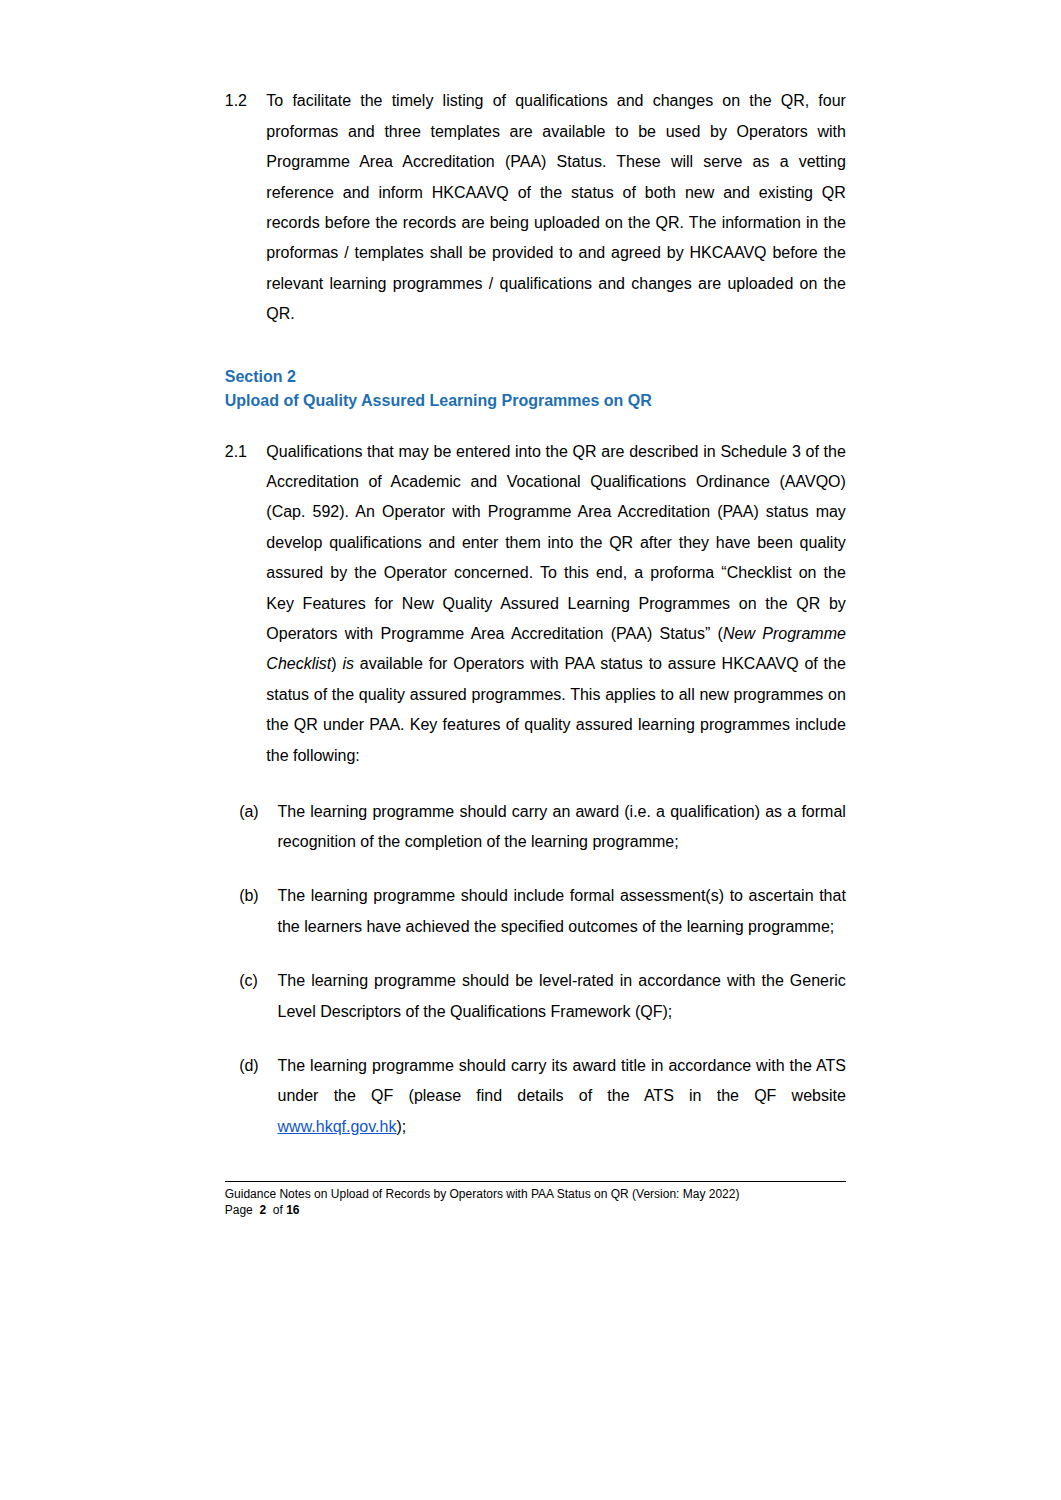1.2
To facilitate the timely listing of qualifications and changes on the QR, four proformas and three templates are available to be used by Operators with Programme Area Accreditation (PAA) Status. These will serve as a vetting reference and inform HKCAAVQ of the status of both new and existing QR records before the records are being uploaded on the QR. The information in the proformas / templates shall be provided to and agreed by HKCAAVQ before the relevant learning programmes / qualifications and changes are uploaded on the QR.
Section 2
Upload of Quality Assured Learning Programmes on QR
2.1
Qualifications that may be entered into the QR are described in Schedule 3 of the Accreditation of Academic and Vocational Qualifications Ordinance (AAVQO) (Cap. 592). An Operator with Programme Area Accreditation (PAA) status may develop qualifications and enter them into the QR after they have been quality assured by the Operator concerned. To this end, a proforma “Checklist on the Key Features for New Quality Assured Learning Programmes on the QR by Operators with Programme Area Accreditation (PAA) Status” (New Programme Checklist) is available for Operators with PAA status to assure HKCAAVQ of the status of the quality assured programmes. This applies to all new programmes on the QR under PAA. Key features of quality assured learning programmes include the following:
(a)
The learning programme should carry an award (i.e. a qualification) as a formal recognition of the completion of the learning programme;
(b)
The learning programme should include formal assessment(s) to ascertain that the learners have achieved the specified outcomes of the learning programme;
(c)
The learning programme should be level-rated in accordance with the Generic Level Descriptors of the Qualifications Framework (QF);
(d)
The learning programme should carry its award title in accordance with the ATS under the QF (please find details of the ATS in the QF website www.hkqf.gov.hk);
Guidance Notes on Upload of Records by Operators with PAA Status on QR (Version: May 2022) Page 2 of 16